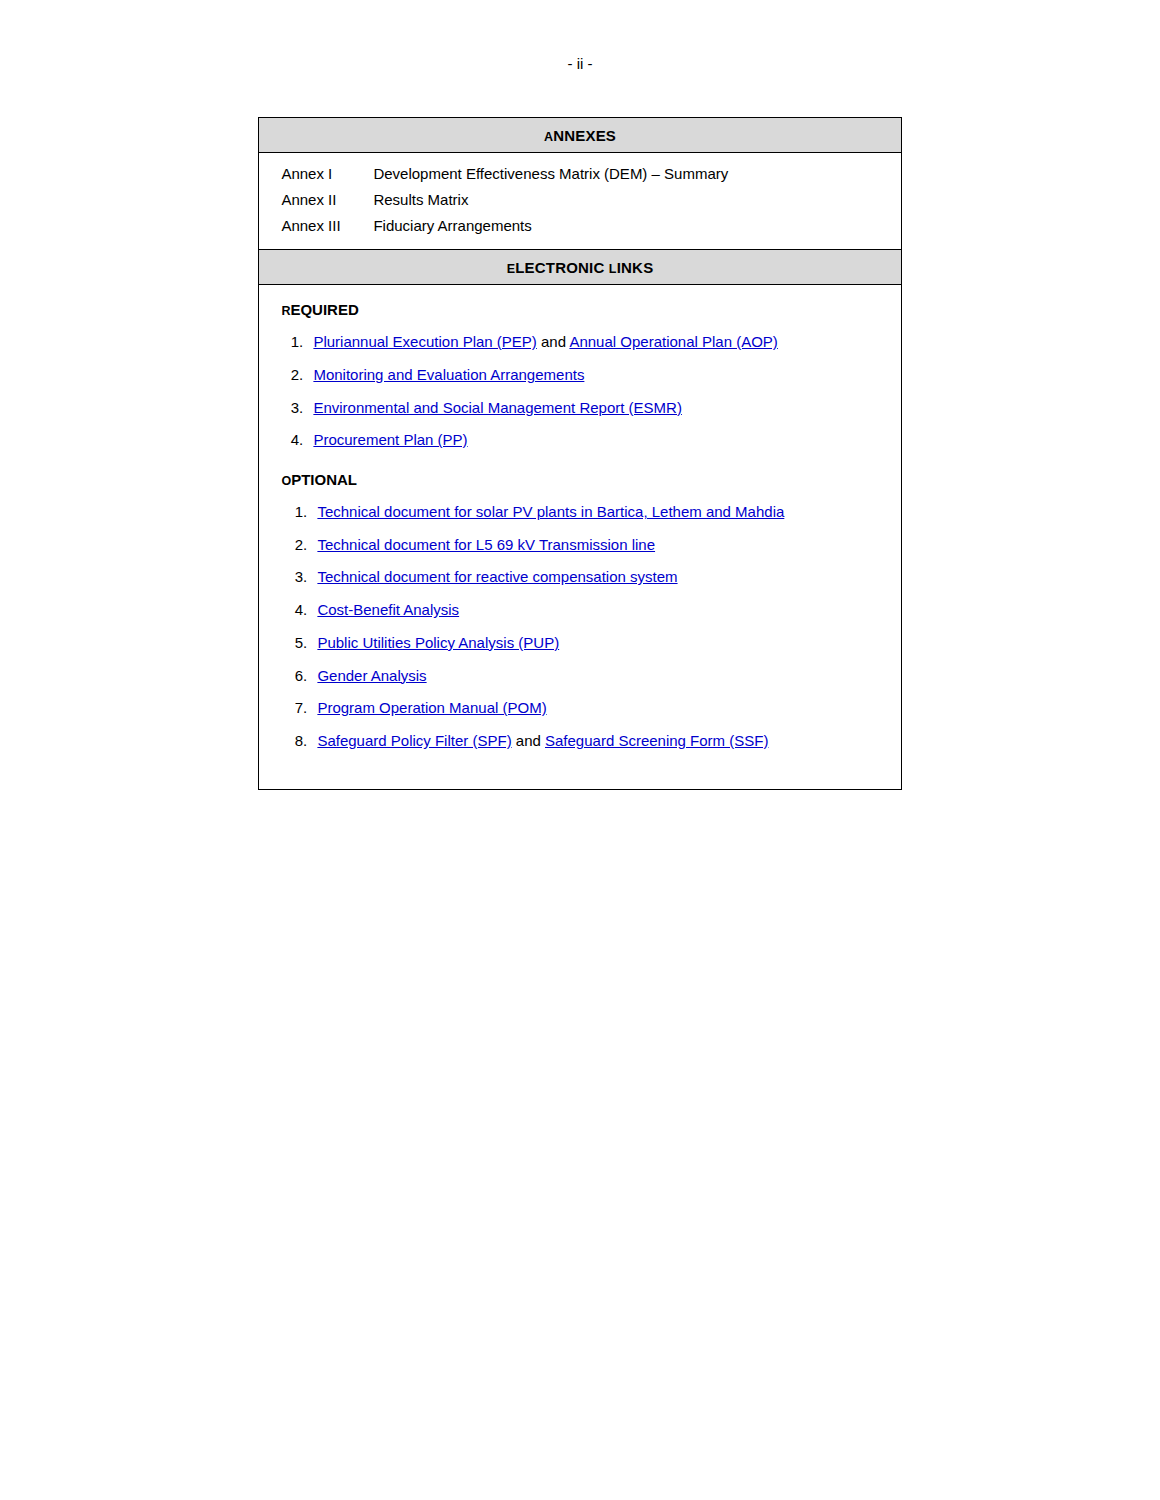- ii -
| A NNEXES |
| Annex I Development Effectiveness Matrix (DEM) – Summary Annex II Results Matrix Annex III Fiduciary Arrangements |
| E LECTRONIC L INKS |
| R EQUIRED Pluriannual Execution Plan (PEP) and Annual Operational Plan (AOP) Monitoring and Evaluation Arrangements Environmental and Social Management Report (ESMR) Procurement Plan (PP) O PTIONAL Technical document for solar PV plants in Bartica, Lethem and Mahdia Technical document for L5 69 kV Transmission line Technical document for reactive compensation system Cost-Benefit Analysis Public Utilities Policy Analysis (PUP) Gender Analysis Program Operation Manual (POM) Safeguard Policy Filter (SPF) and Safeguard Screening Form (SSF) |